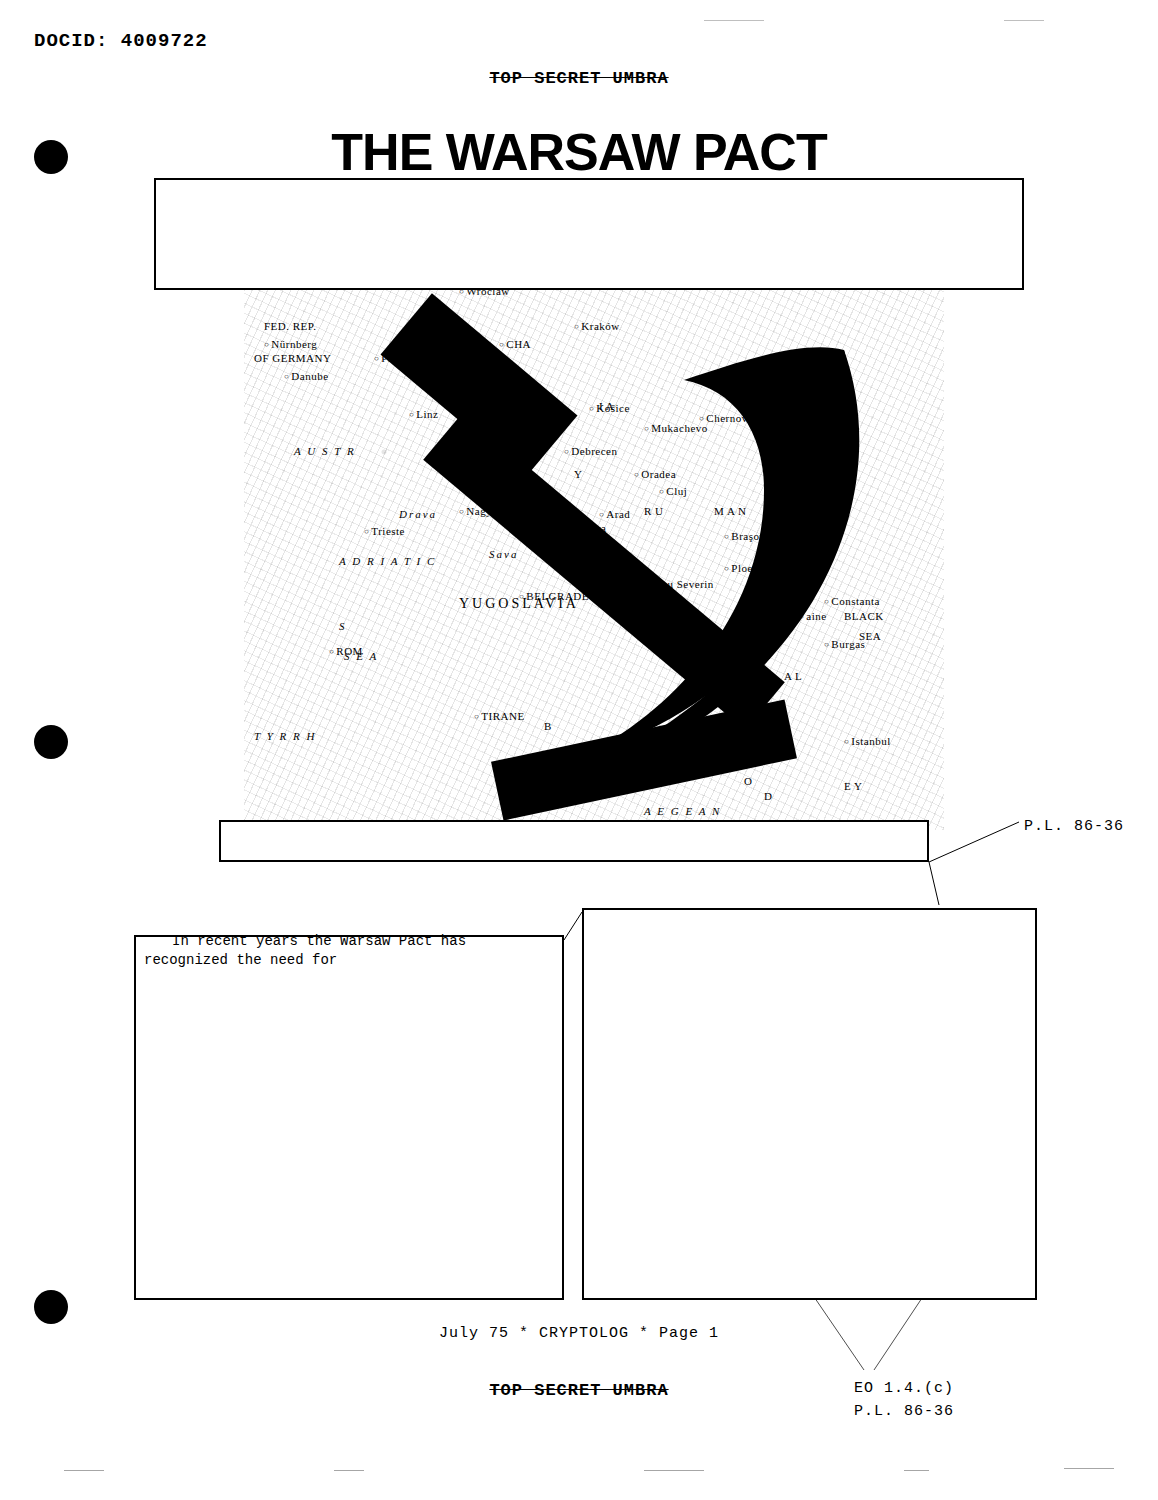DOCID: 4009722
TOP SECRET UMBRA
THE WARSAW PACT
BALTIC
Kaliningrad
FED. REP.
Nürnberg
Pilzeň
C Z E
CHA
OF GERMANY
Danube
Kraków
Wroclaw
Linz
I A
Košice
Chernov
Mukachevo
A U S T R
BUD
Debrecen
Oradea
H U
Y
Cluj
Nagykanizsa
Drava
R U
M A N
Arad
ara
Braşov
Trieste
Sava
Danube
Ploest
urnu Severin
A D R I A T I C
BELGRADE
YUGOSLAVIA
Constanta
S
aine
BLACK
SEA
Burgas
S E A
ROM
SOFIA
A L
TIRANE
B
T Y R R H
Istanbul
D
O
D
E Y
A E G E A N
P.L. 86-36
In recent years the Warsaw Pact has recognized the need for
July 75 * CRYPTOLOG * Page 1
TOP SECRET UMBRA
EO 1.4.(c)
P.L. 86-36